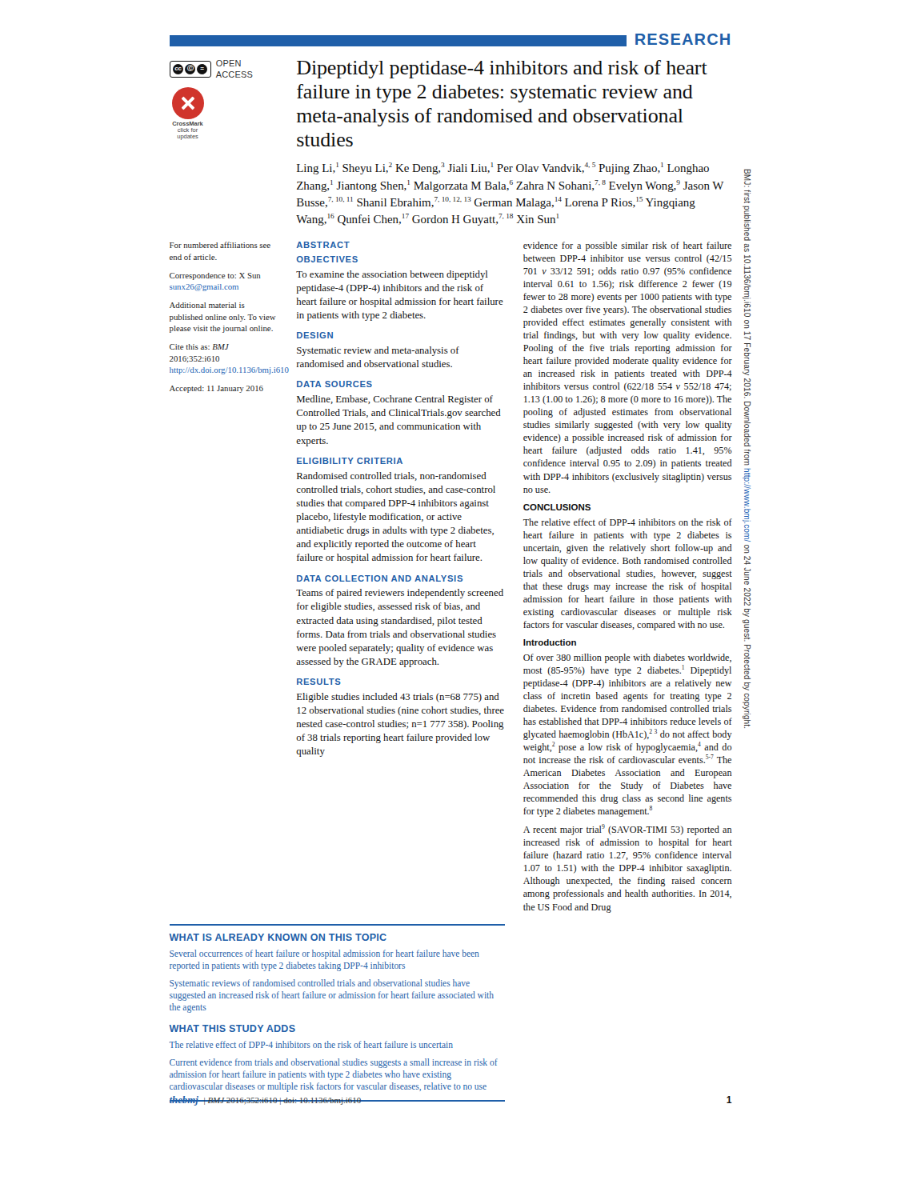BMJ: first published as 10.1136/bmj.i610 on 17 February 2016. Downloaded from http://www.bmj.com/ on 24 June 2022 by guest. Protected by copyright.
RESEARCH
ccⒸ=
OPEN ACCESS
CrossMark
click for updates
Dipeptidyl peptidase-4 inhibitors and risk of heart failure in type 2 diabetes: systematic review and meta-analysis of randomised and observational studies
Ling Li,1 Sheyu Li,2 Ke Deng,3 Jiali Liu,1 Per Olav Vandvik,4, 5 Pujing Zhao,1 Longhao Zhang,1 Jiantong Shen,1 Malgorzata M Bala,6 Zahra N Sohani,7, 8 Evelyn Wong,9 Jason W Busse,7, 10, 11 Shanil Ebrahim,7, 10, 12, 13 German Malaga,14 Lorena P Rios,15 Yingqiang Wang,16 Qunfei Chen,17 Gordon H Guyatt,7, 18 Xin Sun1
For numbered affiliations see end of article.
Correspondence to: X Sun
sunx26@gmail.com
Additional material is published online only. To view please visit the journal online.
Cite this as: BMJ 2016;352:i610
http://dx.doi.org/10.1136/bmj.i610
Accepted: 11 January 2016
ABSTRACT
OBJECTIVES
To examine the association between dipeptidyl peptidase-4 (DPP-4) inhibitors and the risk of heart failure or hospital admission for heart failure in patients with type 2 diabetes.
DESIGN
Systematic review and meta-analysis of randomised and observational studies.
DATA SOURCES
Medline, Embase, Cochrane Central Register of Controlled Trials, and ClinicalTrials.gov searched up to 25 June 2015, and communication with experts.
ELIGIBILITY CRITERIA
Randomised controlled trials, non-randomised controlled trials, cohort studies, and case-control studies that compared DPP-4 inhibitors against placebo, lifestyle modification, or active antidiabetic drugs in adults with type 2 diabetes, and explicitly reported the outcome of heart failure or hospital admission for heart failure.
DATA COLLECTION AND ANALYSIS
Teams of paired reviewers independently screened for eligible studies, assessed risk of bias, and extracted data using standardised, pilot tested forms. Data from trials and observational studies were pooled separately; quality of evidence was assessed by the GRADE approach.
RESULTS
Eligible studies included 43 trials (n=68 775) and 12 observational studies (nine cohort studies, three nested case-control studies; n=1 777 358). Pooling of 38 trials reporting heart failure provided low quality
evidence for a possible similar risk of heart failure between DPP-4 inhibitor use versus control (42/15 701 v 33/12 591; odds ratio 0.97 (95% confidence interval 0.61 to 1.56); risk difference 2 fewer (19 fewer to 28 more) events per 1000 patients with type 2 diabetes over five years). The observational studies provided effect estimates generally consistent with trial findings, but with very low quality evidence. Pooling of the five trials reporting admission for heart failure provided moderate quality evidence for an increased risk in patients treated with DPP-4 inhibitors versus control (622/18 554 v 552/18 474; 1.13 (1.00 to 1.26); 8 more (0 more to 16 more)). The pooling of adjusted estimates from observational studies similarly suggested (with very low quality evidence) a possible increased risk of admission for heart failure (adjusted odds ratio 1.41, 95% confidence interval 0.95 to 2.09) in patients treated with DPP-4 inhibitors (exclusively sitagliptin) versus no use.
CONCLUSIONS
The relative effect of DPP-4 inhibitors on the risk of heart failure in patients with type 2 diabetes is uncertain, given the relatively short follow-up and low quality of evidence. Both randomised controlled trials and observational studies, however, suggest that these drugs may increase the risk of hospital admission for heart failure in those patients with existing cardiovascular diseases or multiple risk factors for vascular diseases, compared with no use.
Introduction
Of over 380 million people with diabetes worldwide, most (85-95%) have type 2 diabetes.1 Dipeptidyl peptidase-4 (DPP-4) inhibitors are a relatively new class of incretin based agents for treating type 2 diabetes. Evidence from randomised controlled trials has established that DPP-4 inhibitors reduce levels of glycated haemoglobin (HbA1c),2 3 do not affect body weight,2 pose a low risk of hypoglycaemia,4 and do not increase the risk of cardiovascular events.5-7 The American Diabetes Association and European Association for the Study of Diabetes have recommended this drug class as second line agents for type 2 diabetes management.8
A recent major trial9 (SAVOR-TIMI 53) reported an increased risk of admission to hospital for heart failure (hazard ratio 1.27, 95% confidence interval 1.07 to 1.51) with the DPP-4 inhibitor saxagliptin. Although unexpected, the finding raised concern among professionals and health authorities. In 2014, the US Food and Drug
WHAT IS ALREADY KNOWN ON THIS TOPIC
Several occurrences of heart failure or hospital admission for heart failure have been reported in patients with type 2 diabetes taking DPP-4 inhibitors
Systematic reviews of randomised controlled trials and observational studies have suggested an increased risk of heart failure or admission for heart failure associated with the agents
WHAT THIS STUDY ADDS
The relative effect of DPP-4 inhibitors on the risk of heart failure is uncertain
Current evidence from trials and observational studies suggests a small increase in risk of admission for heart failure in patients with type 2 diabetes who have existing cardiovascular diseases or multiple risk factors for vascular diseases, relative to no use
thebmj | BMJ 2016;352:i610 | doi: 10.1136/bmj.i610
1